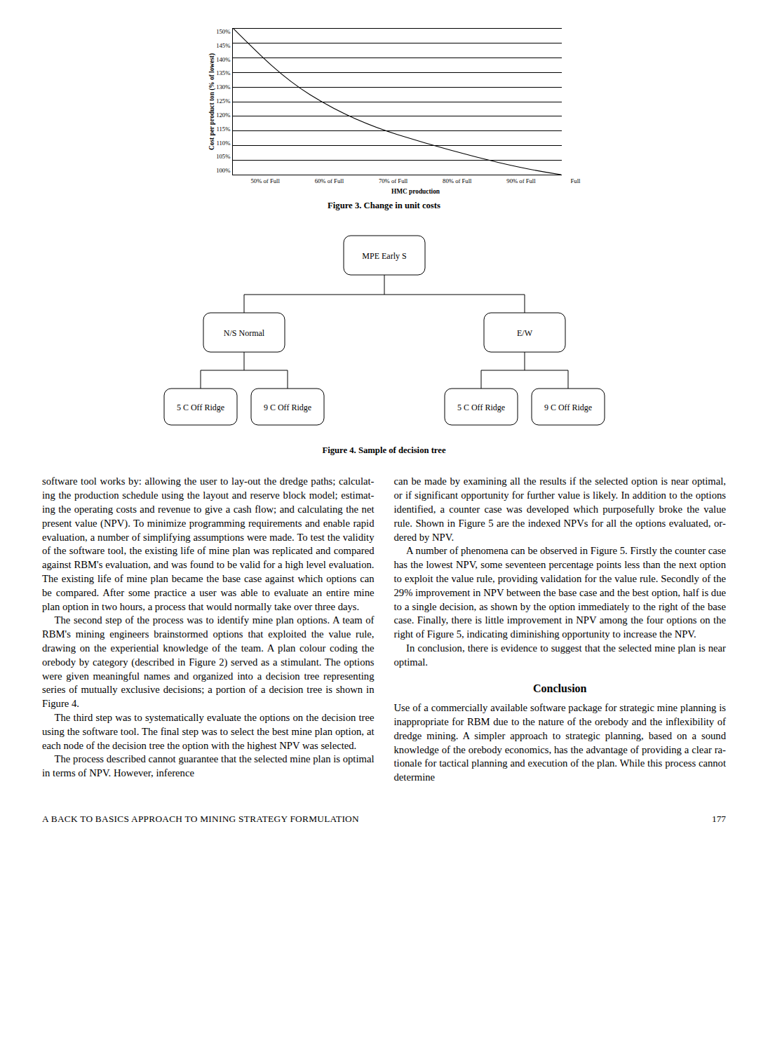Cost per product ton (% of lowest)
150% 145% 140% 135% 130% 125% 120% 115% 110% 105% 100%
50% of Full 60% of Full 70% of Full 80% of Full 90% of Full Full
HMC production
Figure 3. Change in unit costs
MPE Early S N/S Normal E/W 5 C Off Ridge 9 C Off Ridge 5 C Off Ridge 9 C Off Ridge
Figure 4. Sample of decision tree
software tool works by: allowing the user to lay-out the dredge paths; calculating the production schedule using the layout and reserve block model; estimating the operating costs and revenue to give a cash flow; and calculating the net present value (NPV). To minimize programming requirements and enable rapid evaluation, a number of simplifying assumptions were made. To test the validity of the software tool, the existing life of mine plan was replicated and compared against RBM's evaluation, and was found to be valid for a high level evaluation. The existing life of mine plan became the base case against which options can be compared. After some practice a user was able to evaluate an entire mine plan option in two hours, a process that would normally take over three days.
The second step of the process was to identify mine plan options. A team of RBM's mining engineers brainstormed options that exploited the value rule, drawing on the experiential knowledge of the team. A plan colour coding the orebody by category (described in Figure 2) served as a stimulant. The options were given meaningful names and organized into a decision tree representing series of mutually exclusive decisions; a portion of a decision tree is shown in Figure 4.
The third step was to systematically evaluate the options on the decision tree using the software tool. The final step was to select the best mine plan option, at each node of the decision tree the option with the highest NPV was selected.
The process described cannot guarantee that the selected mine plan is optimal in terms of NPV. However, inference
can be made by examining all the results if the selected option is near optimal, or if significant opportunity for further value is likely. In addition to the options identified, a counter case was developed which purposefully broke the value rule. Shown in Figure 5 are the indexed NPVs for all the options evaluated, ordered by NPV.
A number of phenomena can be observed in Figure 5. Firstly the counter case has the lowest NPV, some seventeen percentage points less than the next option to exploit the value rule, providing validation for the value rule. Secondly of the 29% improvement in NPV between the base case and the best option, half is due to a single decision, as shown by the option immediately to the right of the base case. Finally, there is little improvement in NPV among the four options on the right of Figure 5, indicating diminishing opportunity to increase the NPV.
In conclusion, there is evidence to suggest that the selected mine plan is near optimal.
Conclusion
Use of a commercially available software package for strategic mine planning is inappropriate for RBM due to the nature of the orebody and the inflexibility of dredge mining. A simpler approach to strategic planning, based on a sound knowledge of the orebody economics, has the advantage of providing a clear rationale for tactical planning and execution of the plan. While this process cannot determine
A BACK TO BASICS APPROACH TO MINING STRATEGY FORMULATION
177